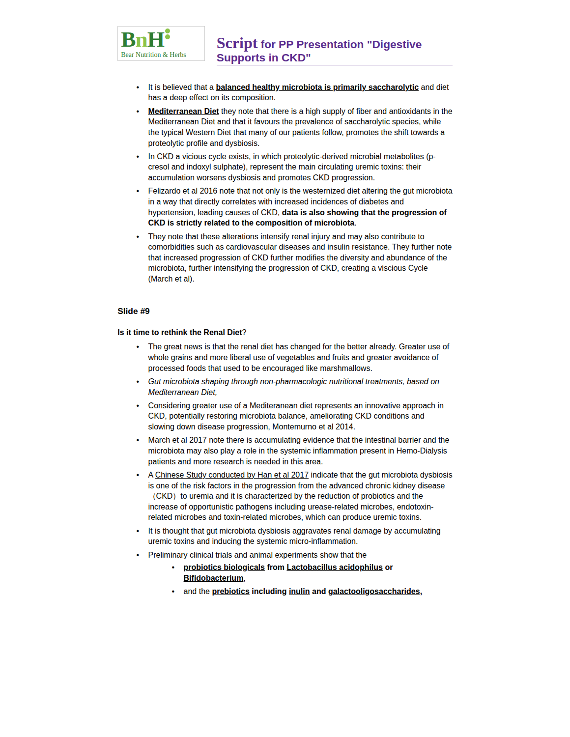Bn H
Bear Nutrition & Herbs
Script for PP Presentation "Digestive Supports in CKD"
It is believed that a balanced healthy microbiota is primarily saccharolytic and diet has a deep effect on its composition.
Mediterranean Diet they note that there is a high supply of fiber and antioxidants in the Mediterranean Diet and that it favours the prevalence of saccharolytic species, while the typical Western Diet that many of our patients follow, promotes the shift towards a proteolytic profile and dysbiosis.
In CKD a vicious cycle exists, in which proteolytic-derived microbial metabolites (p-cresol and indoxyl sulphate), represent the main circulating uremic toxins: their accumulation worsens dysbiosis and promotes CKD progression.
Felizardo et al 2016 note that not only is the westernized diet altering the gut microbiota in a way that directly correlates with increased incidences of diabetes and hypertension, leading causes of CKD, data is also showing that the progression of CKD is strictly related to the composition of microbiota.
They note that these alterations intensify renal injury and may also contribute to comorbidities such as cardiovascular diseases and insulin resistance. They further note that increased progression of CKD further modifies the diversity and abundance of the microbiota, further intensifying the progression of CKD, creating a viscious Cycle (March et al).
Slide #9
Is it time to rethink the Renal Diet?
The great news is that the renal diet has changed for the better already. Greater use of whole grains and more liberal use of vegetables and fruits and greater avoidance of processed foods that used to be encouraged like marshmallows.
Gut microbiota shaping through non-pharmacologic nutritional treatments, based on Mediterranean Diet,
Considering greater use of a Mediteranean diet represents an innovative approach in CKD, potentially restoring microbiota balance, ameliorating CKD conditions and slowing down disease progression, Montemurno et al 2014.
March et al 2017 note there is accumulating evidence that the intestinal barrier and the microbiota may also play a role in the systemic inflammation present in Hemo-Dialysis patients and more research is needed in this area.
A Chinese Study conducted by Han et al 2017 indicate that the gut microbiota dysbiosis is one of the risk factors in the progression from the advanced chronic kidney disease（CKD）to uremia and it is characterized by the reduction of probiotics and the increase of opportunistic pathogens including urease-related microbes, endotoxin-related microbes and toxin-related microbes, which can produce uremic toxins.
It is thought that gut microbiota dysbiosis aggravates renal damage by accumulating uremic toxins and inducing the systemic micro-inflammation.
Preliminary clinical trials and animal experiments show that the
probiotics biologicals from Lactobacillus acidophilus or Bifidobacterium,
and the prebiotics including inulin and galactooligosaccharides,